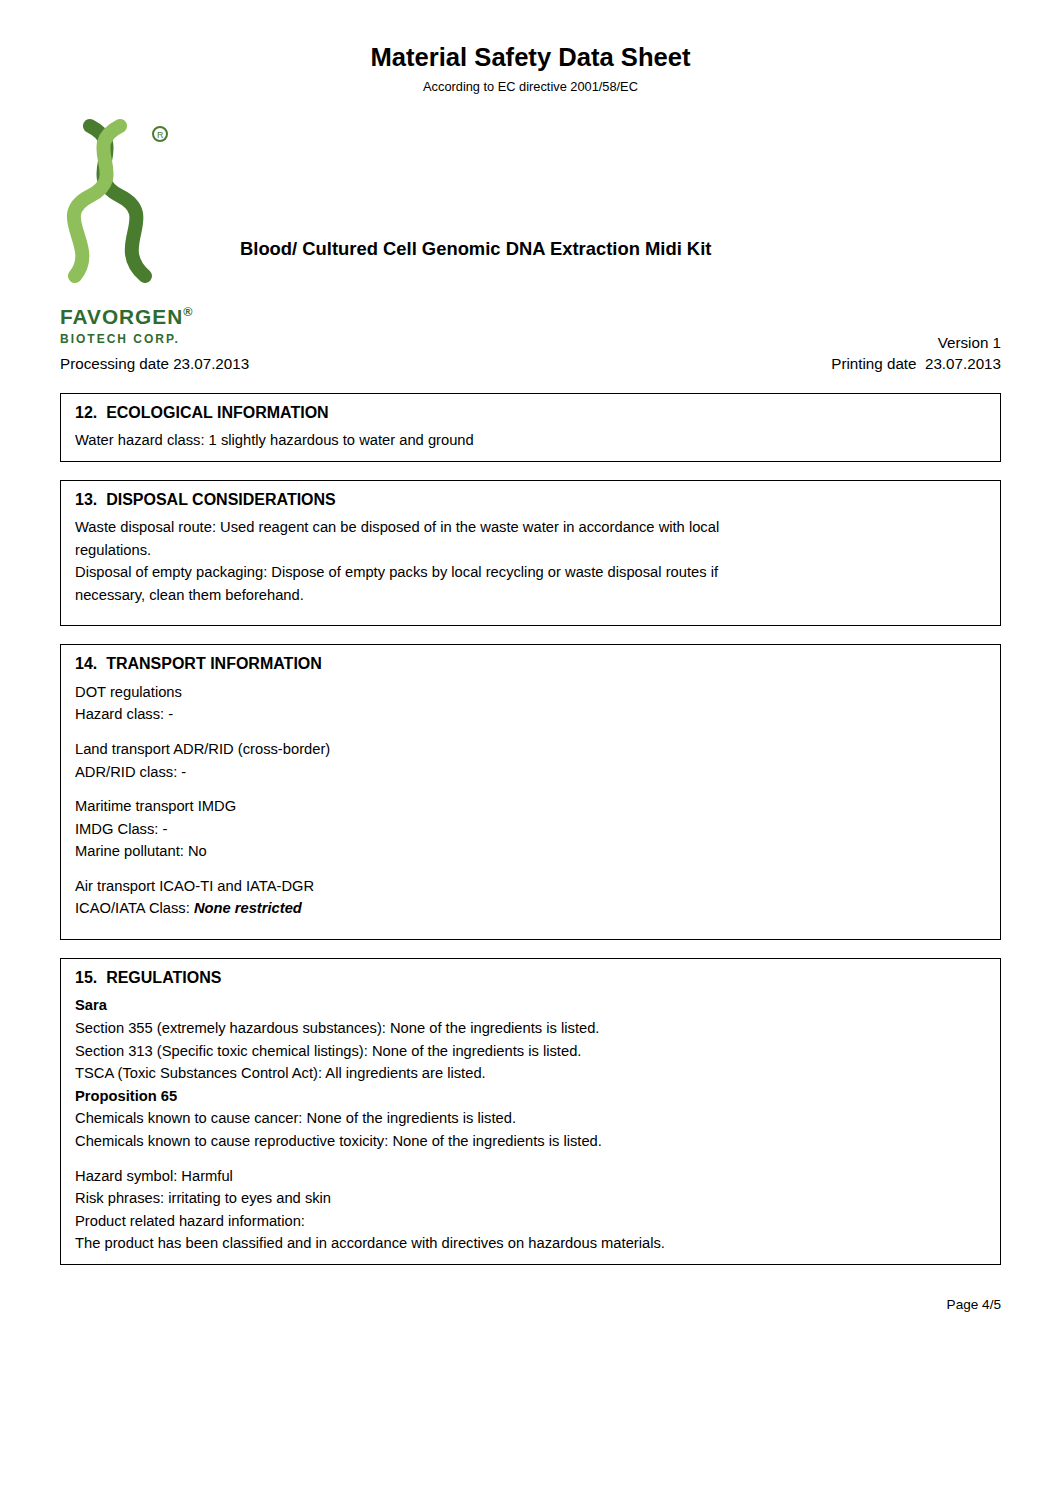Material Safety Data Sheet
According to EC directive 2001/58/EC
R
Blood/ Cultured Cell Genomic DNA Extraction Midi Kit
FAVORGEN®
BIOTECH CORP.
Version 1
Processing date 23.07.2013 Printing date 23.07.2013
12. ECOLOGICAL INFORMATION
Water hazard class: 1 slightly hazardous to water and ground
13. DISPOSAL CONSIDERATIONS
Waste disposal route: Used reagent can be disposed of in the waste water in accordance with local
regulations.
Disposal of empty packaging: Dispose of empty packs by local recycling or waste disposal routes if
necessary, clean them beforehand.
14. TRANSPORT INFORMATION
DOT regulations
Hazard class: -
Land transport ADR/RID (cross-border)
ADR/RID class: -
Maritime transport IMDG
IMDG Class: -
Marine pollutant: No
Air transport ICAO-TI and IATA-DGR
ICAO/IATA Class: None restricted
15. REGULATIONS
Sara
Section 355 (extremely hazardous substances): None of the ingredients is listed.
Section 313 (Specific toxic chemical listings): None of the ingredients is listed.
TSCA (Toxic Substances Control Act): All ingredients are listed.
Proposition 65
Chemicals known to cause cancer: None of the ingredients is listed.
Chemicals known to cause reproductive toxicity: None of the ingredients is listed.
Hazard symbol: Harmful
Risk phrases: irritating to eyes and skin
Product related hazard information:
The product has been classified and in accordance with directives on hazardous materials.
Page 4/5